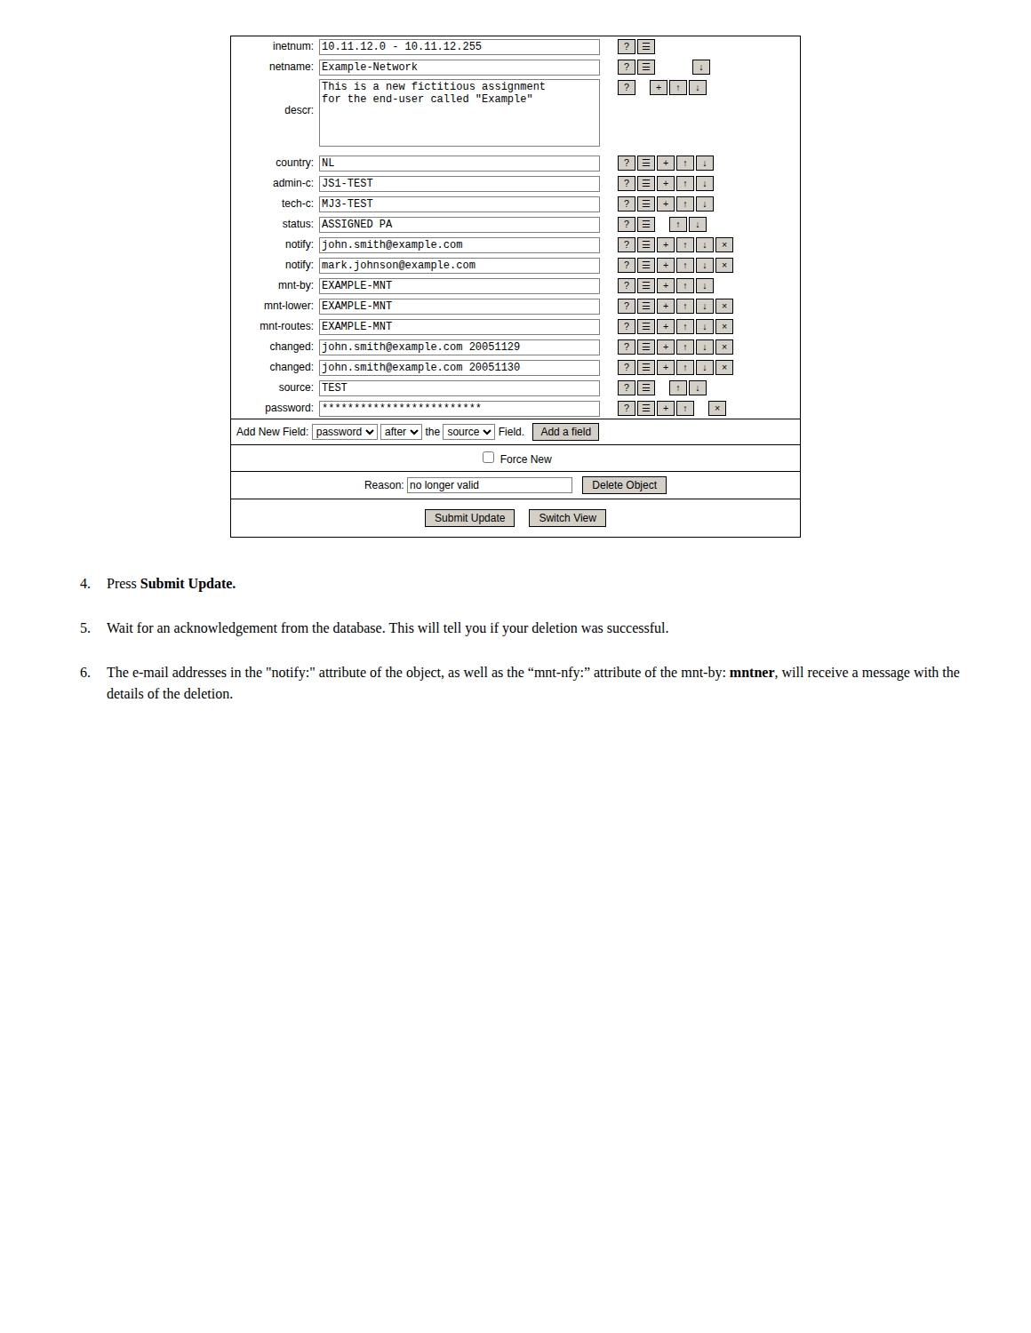| inetnum: | | ? ☰ |
| netname: | | ? ☰ ↓ |
| descr: | This is a new fictitious assignment for the end-user called "Example" | ? + ↑ ↓ |
| country: | | ? ☰ + ↑ ↓ |
| admin-c: | | ? ☰ + ↑ ↓ |
| tech-c: | | ? ☰ + ↑ ↓ |
| status: | | ? ☰ ↑ ↓ |
| notify: | | ? ☰ + ↑ ↓ × |
| notify: | | ? ☰ + ↑ ↓ × |
| mnt-by: | | ? ☰ + ↑ ↓ |
| mnt-lower: | | ? ☰ + ↑ ↓ × |
| mnt-routes: | | ? ☰ + ↑ ↓ × |
| changed: | | ? ☰ + ↑ ↓ × |
| changed: | | ? ☰ + ↑ ↓ × |
| source: | | ? ☰ ↑ ↓ |
| password: | | ? ☰ + ↑ × |
Add New Field: password after the source Field. Add a field
Force New
Reason: Delete Object
Submit Update Switch View
Press Submit Update.
Wait for an acknowledgement from the database. This will tell you if your deletion was successful.
The e-mail addresses in the "notify:" attribute of the object, as well as the “mnt-nfy:” attribute of the mnt-by: mntner, will receive a message with the details of the deletion.